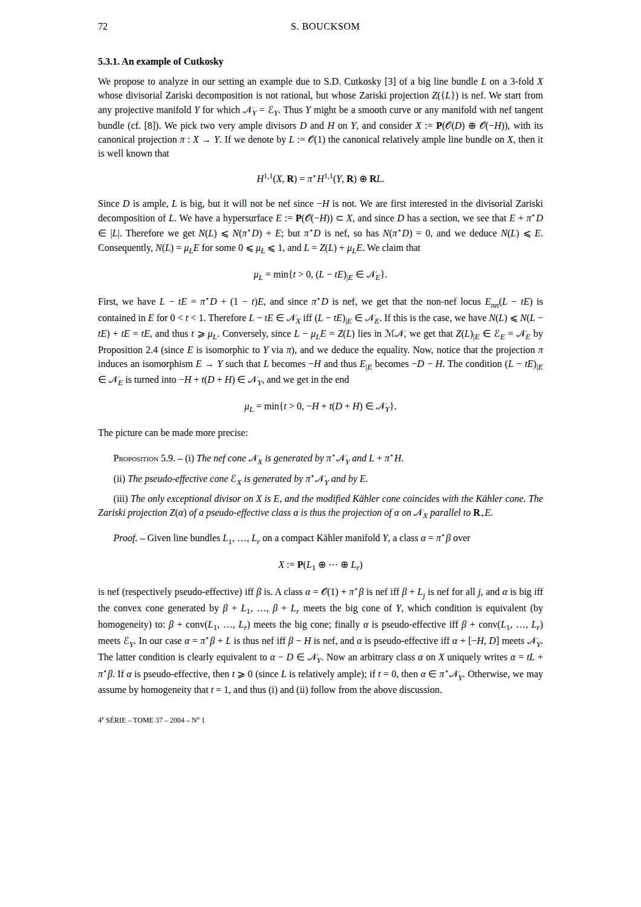72 S. BOUCKSOM
5.3.1. An example of Cutkosky
We propose to analyze in our setting an example due to S.D. Cutkosky [3] of a big line bundle L on a 3-fold X whose divisorial Zariski decomposition is not rational, but whose Zariski projection Z({L}) is nef. We start from any projective manifold Y for which 𝒩Y = ℰY. Thus Y might be a smooth curve or any manifold with nef tangent bundle (cf. [8]). We pick two very ample divisors D and H on Y, and consider X := P(𝒪(D) ⊕ 𝒪(−H)), with its canonical projection π : X → Y. If we denote by L := 𝒪(1) the canonical relatively ample line bundle on X, then it is well known that
H1,1(X, R) = π⋆H1,1(Y, R) ⊕ RL.
Since D is ample, L is big, but it will not be nef since −H is not. We are first interested in the divisorial Zariski decomposition of L. We have a hypersurface E := P(𝒪(−H)) ⊂ X, and since D has a section, we see that E + π⋆D ∈ |L|. Therefore we get N(L) ⩽ N(π⋆D) + E; but π⋆D is nef, so has N(π⋆D) = 0, and we deduce N(L) ⩽ E. Consequently, N(L) = μLE for some 0 ⩽ μL ⩽ 1, and L = Z(L) + μLE. We claim that
μL = min{t > 0, (L − tE)|E ∈ 𝒩E}.
First, we have L − tE = π⋆D + (1 − t)E, and since π⋆D is nef, we get that the non-nef locus Enn(L − tE) is contained in E for 0 < t < 1. Therefore L − tE ∈ 𝒩X iff (L − tE)|E ∈ 𝒩E. If this is the case, we have N(L) ⩽ N(L − tE) + tE = tE, and thus t ⩾ μL. Conversely, since L − μLE = Z(L) lies in ℳ𝒩, we get that Z(L)|E ∈ ℰE = 𝒩E by Proposition 2.4 (since E is isomorphic to Y via π), and we deduce the equality. Now, notice that the projection π induces an isomorphism E → Y such that L becomes −H and thus E|E becomes −D − H. The condition (L − tE)|E ∈ 𝒩E is turned into −H + t(D + H) ∈ 𝒩Y, and we get in the end
μL = min{t > 0, −H + t(D + H) ∈ 𝒩Y}.
The picture can be made more precise:
Proposition 5.9. – (i) The nef cone 𝒩X is generated by π⋆𝒩Y and L + π⋆H.
(ii) The pseudo-effective cone ℰX is generated by π⋆𝒩Y and by E.
(iii) The only exceptional divisor on X is E, and the modified Kähler cone coincides with the Kähler cone. The Zariski projection Z(α) of a pseudo-effective class α is thus the projection of α on 𝒩X parallel to R+E.
Proof. – Given line bundles L1, …, Lr on a compact Kähler manifold Y, a class α = π⋆β over
X := P(L1 ⊕ ⋯ ⊕ Lr)
is nef (respectively pseudo-effective) iff β is. A class α = 𝒪(1) + π⋆β is nef iff β + Lj is nef for all j, and α is big iff the convex cone generated by β + L1, …, β + Lr meets the big cone of Y, which condition is equivalent (by homogeneity) to: β + conv(L1, …, Lr) meets the big cone; finally α is pseudo-effective iff β + conv(L1, …, Lr) meets ℰY. In our case α = π⋆β + L is thus nef iff β − H is nef, and α is pseudo-effective iff α + [−H, D] meets 𝒩Y. The latter condition is clearly equivalent to α − D ∈ 𝒩Y. Now an arbitrary class α on X uniquely writes α = tL + π⋆β. If α is pseudo-effective, then t ⩾ 0 (since L is relatively ample); if t = 0, then α ∈ π⋆𝒩Y. Otherwise, we may assume by homogeneity that t = 1, and thus (i) and (ii) follow from the above discussion.
4e SÉRIE – TOME 37 – 2004 – No 1